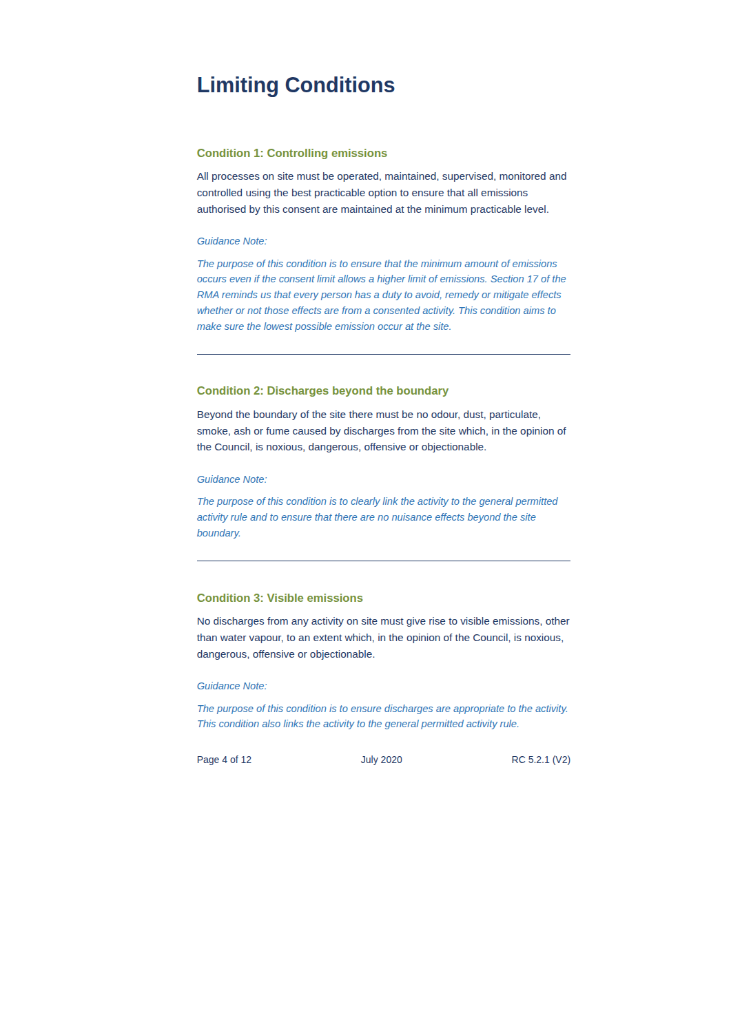Limiting Conditions
Condition 1: Controlling emissions
All processes on site must be operated, maintained, supervised, monitored and controlled using the best practicable option to ensure that all emissions authorised by this consent are maintained at the minimum practicable level.
Guidance Note:
The purpose of this condition is to ensure that the minimum amount of emissions occurs even if the consent limit allows a higher limit of emissions. Section 17 of the RMA reminds us that every person has a duty to avoid, remedy or mitigate effects whether or not those effects are from a consented activity. This condition aims to make sure the lowest possible emission occur at the site.
Condition 2: Discharges beyond the boundary
Beyond the boundary of the site there must be no odour, dust, particulate, smoke, ash or fume caused by discharges from the site which, in the opinion of the Council, is noxious, dangerous, offensive or objectionable.
Guidance Note:
The purpose of this condition is to clearly link the activity to the general permitted activity rule and to ensure that there are no nuisance effects beyond the site boundary.
Condition 3: Visible emissions
No discharges from any activity on site must give rise to visible emissions, other than water vapour, to an extent which, in the opinion of the Council, is noxious, dangerous, offensive or objectionable.
Guidance Note:
The purpose of this condition is to ensure discharges are appropriate to the activity. This condition also links the activity to the general permitted activity rule.
Page 4 of 12 July 2020 RC 5.2.1 (V2)